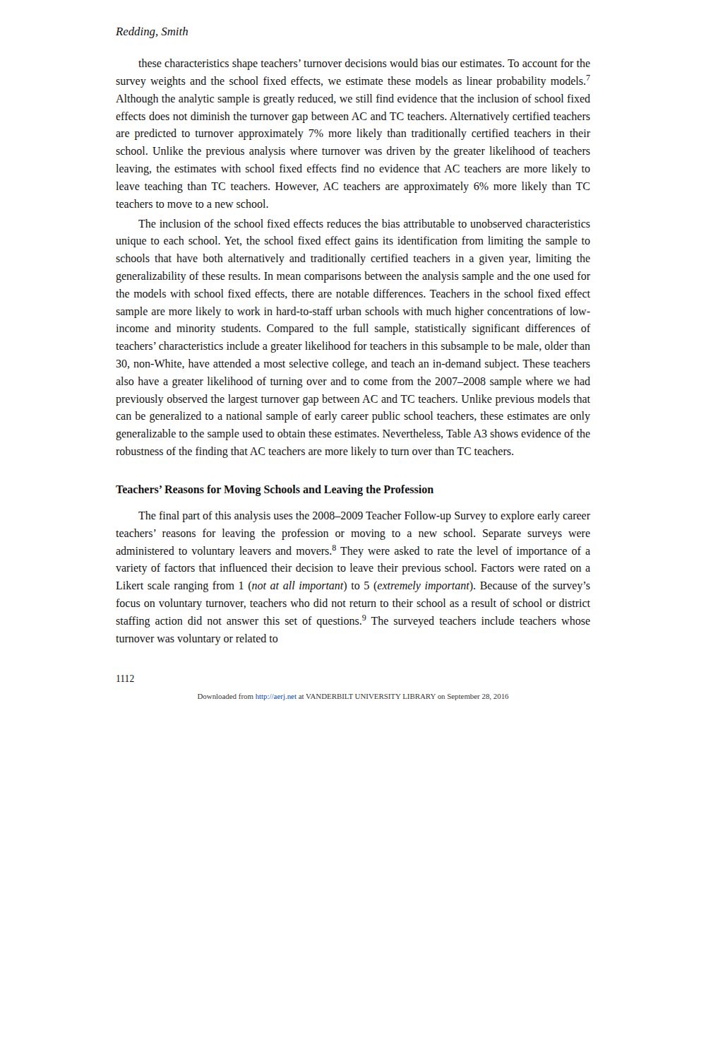Redding, Smith
these characteristics shape teachers’ turnover decisions would bias our estimates. To account for the survey weights and the school fixed effects, we estimate these models as linear probability models.7 Although the analytic sample is greatly reduced, we still find evidence that the inclusion of school fixed effects does not diminish the turnover gap between AC and TC teachers. Alternatively certified teachers are predicted to turnover approximately 7% more likely than traditionally certified teachers in their school. Unlike the previous analysis where turnover was driven by the greater likelihood of teachers leaving, the estimates with school fixed effects find no evidence that AC teachers are more likely to leave teaching than TC teachers. However, AC teachers are approximately 6% more likely than TC teachers to move to a new school.
The inclusion of the school fixed effects reduces the bias attributable to unobserved characteristics unique to each school. Yet, the school fixed effect gains its identification from limiting the sample to schools that have both alternatively and traditionally certified teachers in a given year, limiting the generalizability of these results. In mean comparisons between the analysis sample and the one used for the models with school fixed effects, there are notable differences. Teachers in the school fixed effect sample are more likely to work in hard-to-staff urban schools with much higher concentrations of low-income and minority students. Compared to the full sample, statistically significant differences of teachers’ characteristics include a greater likelihood for teachers in this subsample to be male, older than 30, non-White, have attended a most selective college, and teach an in-demand subject. These teachers also have a greater likelihood of turning over and to come from the 2007–2008 sample where we had previously observed the largest turnover gap between AC and TC teachers. Unlike previous models that can be generalized to a national sample of early career public school teachers, these estimates are only generalizable to the sample used to obtain these estimates. Nevertheless, Table A3 shows evidence of the robustness of the finding that AC teachers are more likely to turn over than TC teachers.
Teachers’ Reasons for Moving Schools and Leaving the Profession
The final part of this analysis uses the 2008–2009 Teacher Follow-up Survey to explore early career teachers’ reasons for leaving the profession or moving to a new school. Separate surveys were administered to voluntary leavers and movers.8 They were asked to rate the level of importance of a variety of factors that influenced their decision to leave their previous school. Factors were rated on a Likert scale ranging from 1 (not at all important) to 5 (extremely important). Because of the survey’s focus on voluntary turnover, teachers who did not return to their school as a result of school or district staffing action did not answer this set of questions.9 The surveyed teachers include teachers whose turnover was voluntary or related to
1112
Downloaded from http://aerj.net at VANDERBILT UNIVERSITY LIBRARY on September 28, 2016